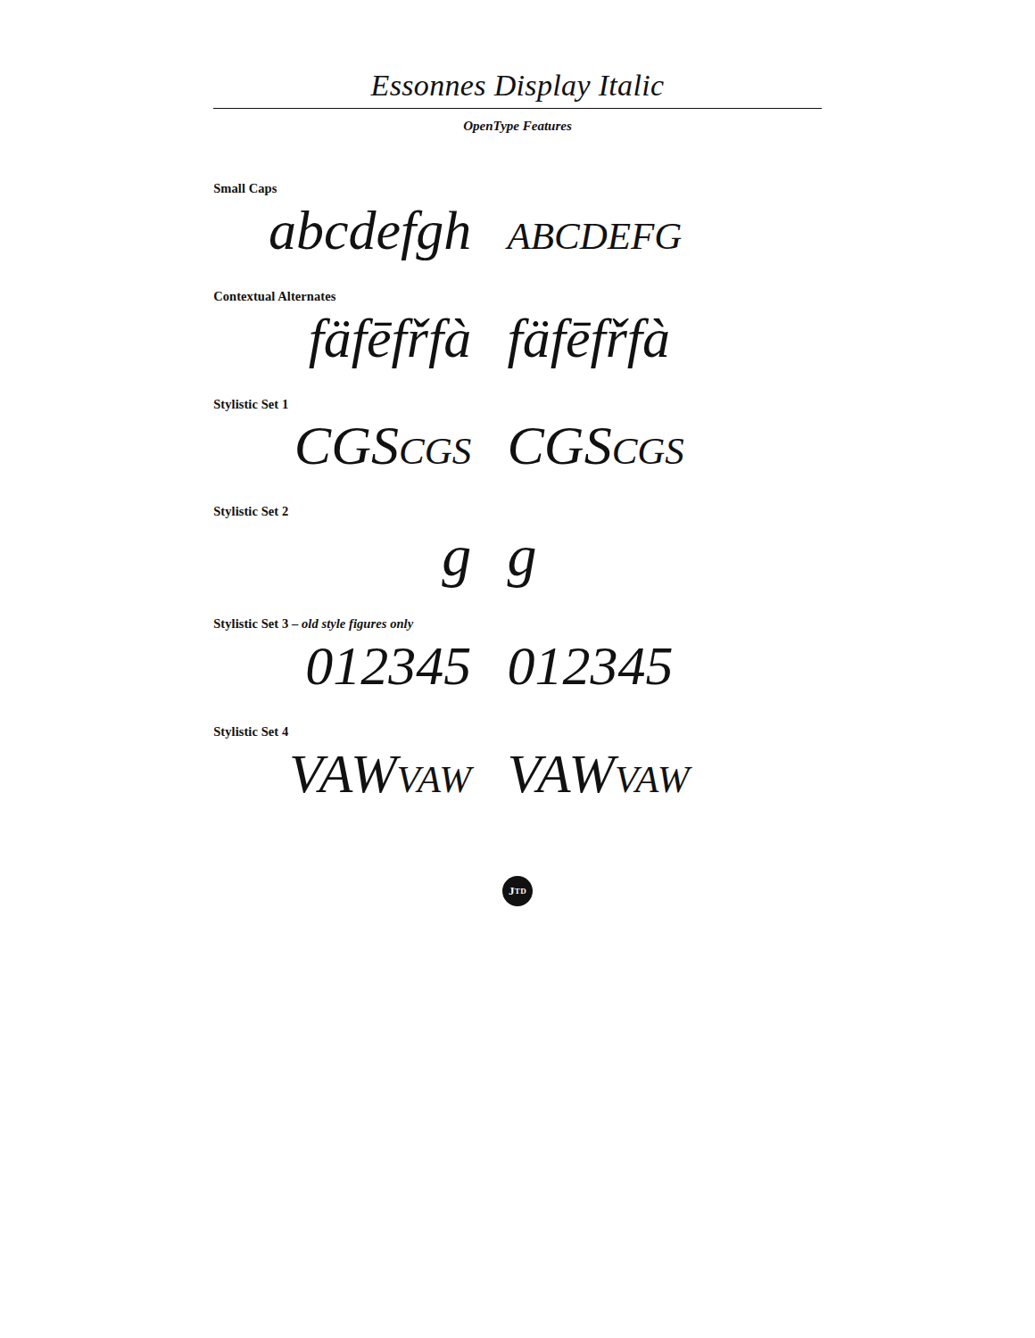Essonnes Display Italic
OpenType Features
Small Caps
abcdefgh abcdefg
Contextual Alternates
fäfēfřfà fäfēfřfà
Stylistic Set 1
CGScgs CGScgs
Stylistic Set 2
g g
Stylistic Set 3 – old style figures only
012345 012345
Stylistic Set 4
VAWvaw VAWvaw
JTD